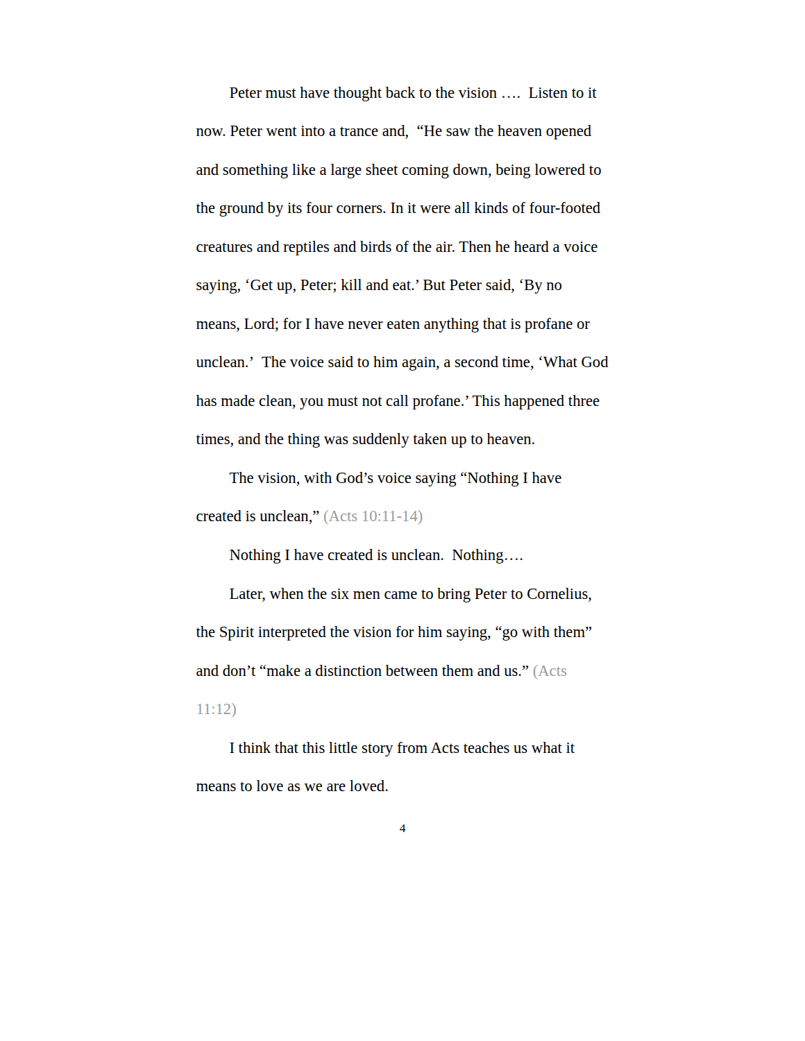Peter must have thought back to the vision …. Listen to it now. Peter went into a trance and, “He saw the heaven opened and something like a large sheet coming down, being lowered to the ground by its four corners. In it were all kinds of four-footed creatures and reptiles and birds of the air. Then he heard a voice saying, ‘Get up, Peter; kill and eat.’ But Peter said, ‘By no means, Lord; for I have never eaten anything that is profane or unclean.’ The voice said to him again, a second time, ‘What God has made clean, you must not call profane.’ This happened three times, and the thing was suddenly taken up to heaven.
The vision, with God’s voice saying “Nothing I have created is unclean,” (Acts 10:11-14)
Nothing I have created is unclean. Nothing….
Later, when the six men came to bring Peter to Cornelius, the Spirit interpreted the vision for him saying, “go with them” and don’t “make a distinction between them and us.” (Acts 11:12)
I think that this little story from Acts teaches us what it means to love as we are loved.
4